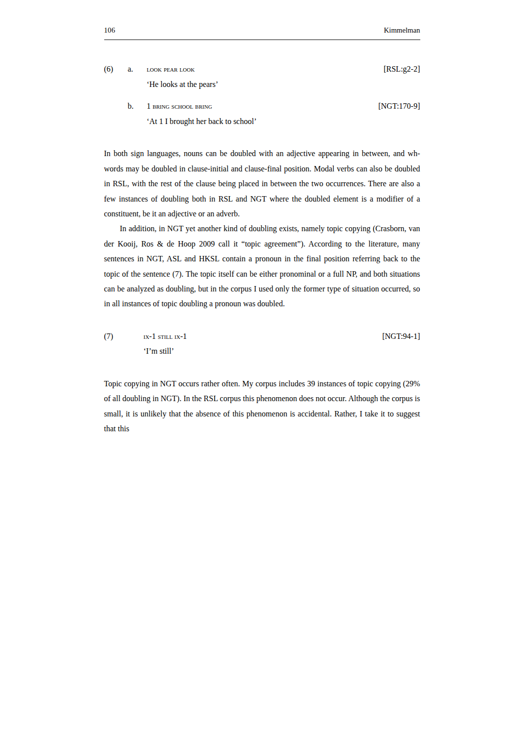106 Kimmelman
(6) a. LOOK PEAR LOOK ‘He looks at the pears’ [RSL:g2-2]
b. 1 BRING SCHOOL BRING ‘At 1 I brought her back to school’ [NGT:170-9]
In both sign languages, nouns can be doubled with an adjective appearing in between, and wh-words may be doubled in clause-initial and clause-final position. Modal verbs can also be doubled in RSL, with the rest of the clause being placed in between the two occurrences. There are also a few instances of doubling both in RSL and NGT where the doubled element is a modifier of a constituent, be it an adjective or an adverb.
In addition, in NGT yet another kind of doubling exists, namely topic copying (Crasborn, van der Kooij, Ros & de Hoop 2009 call it “topic agreement”). According to the literature, many sentences in NGT, ASL and HKSL contain a pronoun in the final position referring back to the topic of the sentence (7). The topic itself can be either pronominal or a full NP, and both situations can be analyzed as doubling, but in the corpus I used only the former type of situation occurred, so in all instances of topic doubling a pronoun was doubled.
(7) IX-1 STILL IX-1 ‘I’m still’ [NGT:94-1]
Topic copying in NGT occurs rather often. My corpus includes 39 instances of topic copying (29% of all doubling in NGT). In the RSL corpus this phenomenon does not occur. Although the corpus is small, it is unlikely that the absence of this phenomenon is accidental. Rather, I take it to suggest that this